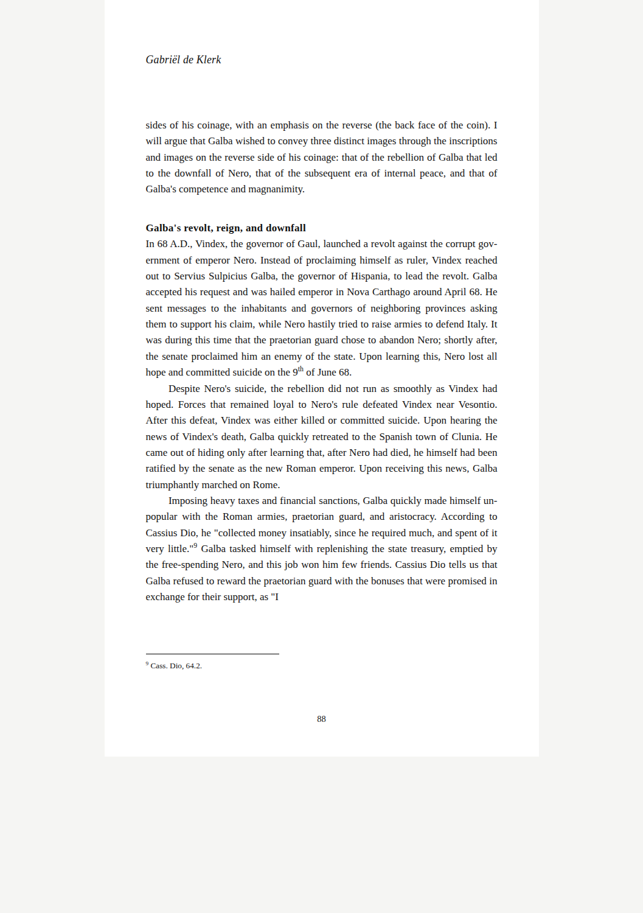Gabriël de Klerk
sides of his coinage, with an emphasis on the reverse (the back face of the coin). I will argue that Galba wished to convey three distinct images through the inscriptions and images on the reverse side of his coinage: that of the rebellion of Galba that led to the downfall of Nero, that of the subsequent era of internal peace, and that of Galba's competence and magnanimity.
Galba's revolt, reign, and downfall
In 68 A.D., Vindex, the governor of Gaul, launched a revolt against the corrupt government of emperor Nero. Instead of proclaiming himself as ruler, Vindex reached out to Servius Sulpicius Galba, the governor of Hispania, to lead the revolt. Galba accepted his request and was hailed emperor in Nova Carthago around April 68. He sent messages to the inhabitants and governors of neighboring provinces asking them to support his claim, while Nero hastily tried to raise armies to defend Italy. It was during this time that the praetorian guard chose to abandon Nero; shortly after, the senate proclaimed him an enemy of the state. Upon learning this, Nero lost all hope and committed suicide on the 9th of June 68.
Despite Nero's suicide, the rebellion did not run as smoothly as Vindex had hoped. Forces that remained loyal to Nero's rule defeated Vindex near Vesontio. After this defeat, Vindex was either killed or committed suicide. Upon hearing the news of Vindex's death, Galba quickly retreated to the Spanish town of Clunia. He came out of hiding only after learning that, after Nero had died, he himself had been ratified by the senate as the new Roman emperor. Upon receiving this news, Galba triumphantly marched on Rome.
Imposing heavy taxes and financial sanctions, Galba quickly made himself unpopular with the Roman armies, praetorian guard, and aristocracy. According to Cassius Dio, he "collected money insatiably, since he required much, and spent of it very little."9 Galba tasked himself with replenishing the state treasury, emptied by the free-spending Nero, and this job won him few friends. Cassius Dio tells us that Galba refused to reward the praetorian guard with the bonuses that were promised in exchange for their support, as "I
9 Cass. Dio, 64.2.
88